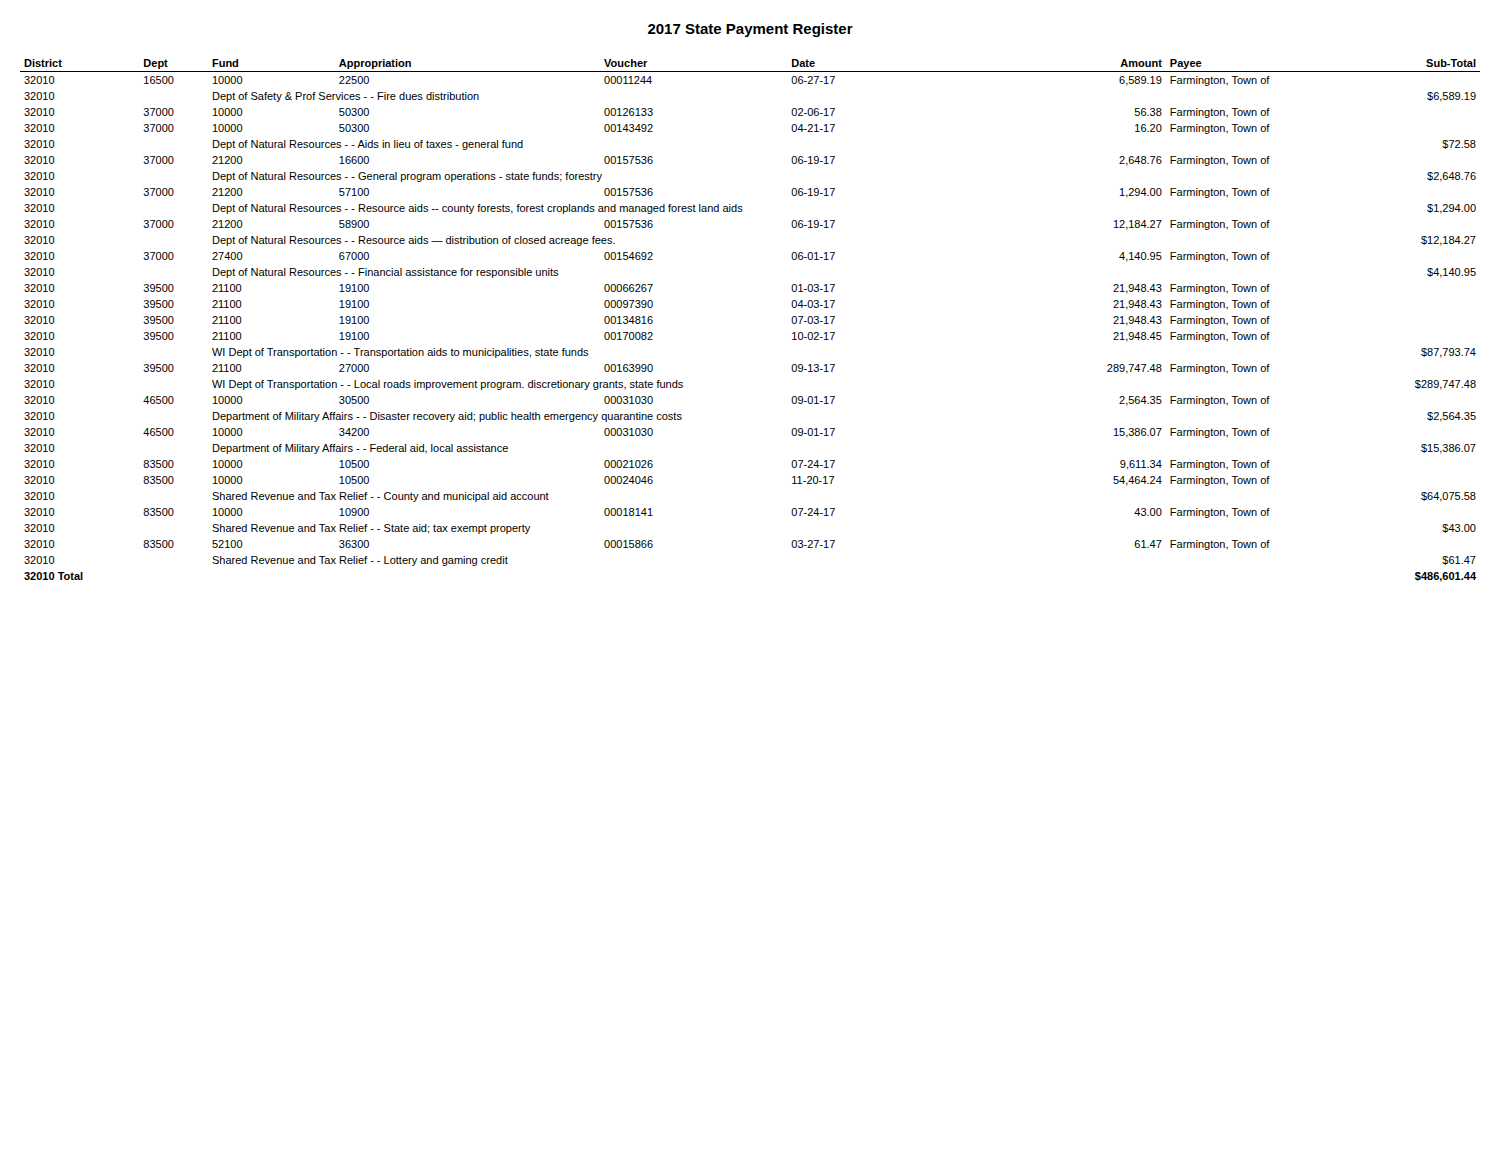2017 State Payment Register
| District | Dept | Fund | Appropriation | Voucher | Date | Amount | Payee | Sub-Total |
| --- | --- | --- | --- | --- | --- | --- | --- | --- |
| 32010 | 16500 | 10000 | 22500 | 00011244 | 06-27-17 | 6,589.19 | Farmington, Town of | |
| 32010 | | Dept of Safety & Prof Services - - Fire dues distribution | | $6,589.19 |
| 32010 | 37000 | 10000 | 50300 | 00126133 | 02-06-17 | 56.38 | Farmington, Town of | |
| 32010 | 37000 | 10000 | 50300 | 00143492 | 04-21-17 | 16.20 | Farmington, Town of | |
| 32010 | | Dept of Natural Resources - - Aids in lieu of taxes - general fund | | $72.58 |
| 32010 | 37000 | 21200 | 16600 | 00157536 | 06-19-17 | 2,648.76 | Farmington, Town of | |
| 32010 | | Dept of Natural Resources - - General program operations - state funds; forestry | | $2,648.76 |
| 32010 | 37000 | 21200 | 57100 | 00157536 | 06-19-17 | 1,294.00 | Farmington, Town of | |
| 32010 | | Dept of Natural Resources - - Resource aids -- county forests, forest croplands and managed forest land aids | | $1,294.00 |
| 32010 | 37000 | 21200 | 58900 | 00157536 | 06-19-17 | 12,184.27 | Farmington, Town of | |
| 32010 | | Dept of Natural Resources - - Resource aids — distribution of closed acreage fees. | | $12,184.27 |
| 32010 | 37000 | 27400 | 67000 | 00154692 | 06-01-17 | 4,140.95 | Farmington, Town of | |
| 32010 | | Dept of Natural Resources - - Financial assistance for responsible units | | $4,140.95 |
| 32010 | 39500 | 21100 | 19100 | 00066267 | 01-03-17 | 21,948.43 | Farmington, Town of | |
| 32010 | 39500 | 21100 | 19100 | 00097390 | 04-03-17 | 21,948.43 | Farmington, Town of | |
| 32010 | 39500 | 21100 | 19100 | 00134816 | 07-03-17 | 21,948.43 | Farmington, Town of | |
| 32010 | 39500 | 21100 | 19100 | 00170082 | 10-02-17 | 21,948.45 | Farmington, Town of | |
| 32010 | | WI Dept of Transportation - - Transportation aids to municipalities, state funds | | $87,793.74 |
| 32010 | 39500 | 21100 | 27000 | 00163990 | 09-13-17 | 289,747.48 | Farmington, Town of | |
| 32010 | | WI Dept of Transportation - - Local roads improvement program. discretionary grants, state funds | | $289,747.48 |
| 32010 | 46500 | 10000 | 30500 | 00031030 | 09-01-17 | 2,564.35 | Farmington, Town of | |
| 32010 | | Department of Military Affairs - - Disaster recovery aid; public health emergency quarantine costs | | $2,564.35 |
| 32010 | 46500 | 10000 | 34200 | 00031030 | 09-01-17 | 15,386.07 | Farmington, Town of | |
| 32010 | | Department of Military Affairs - - Federal aid, local assistance | | $15,386.07 |
| 32010 | 83500 | 10000 | 10500 | 00021026 | 07-24-17 | 9,611.34 | Farmington, Town of | |
| 32010 | 83500 | 10000 | 10500 | 00024046 | 11-20-17 | 54,464.24 | Farmington, Town of | |
| 32010 | | Shared Revenue and Tax Relief - - County and municipal aid account | | $64,075.58 |
| 32010 | 83500 | 10000 | 10900 | 00018141 | 07-24-17 | 43.00 | Farmington, Town of | |
| 32010 | | Shared Revenue and Tax Relief - - State aid; tax exempt property | | $43.00 |
| 32010 | 83500 | 52100 | 36300 | 00015866 | 03-27-17 | 61.47 | Farmington, Town of | |
| 32010 | | Shared Revenue and Tax Relief - - Lottery and gaming credit | | $61.47 |
| 32010 Total | | | | | | | | $486,601.44 |